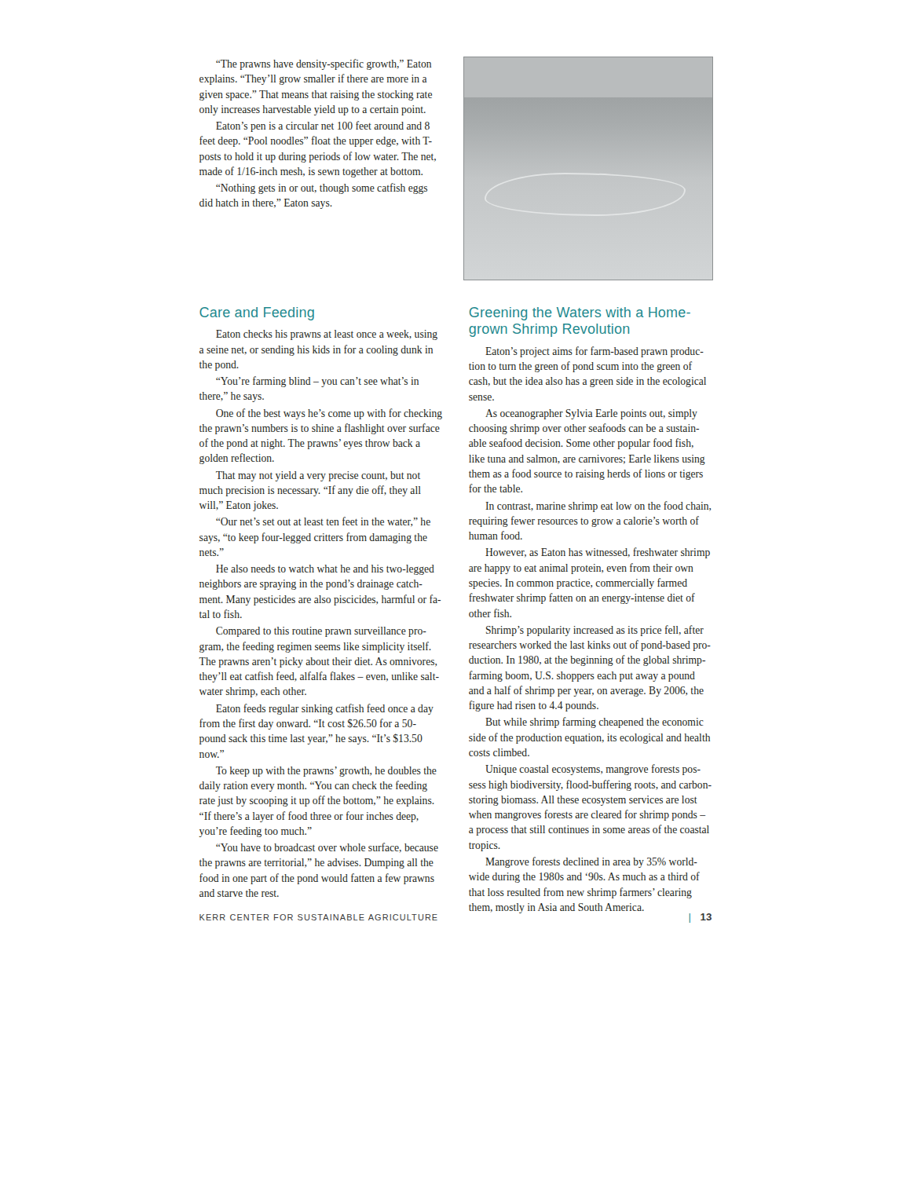“The prawns have density-specific growth,” Eaton explains. “They’ll grow smaller if there are more in a given space.” That means that raising the stocking rate only increases harvestable yield up to a certain point.
Eaton’s pen is a circular net 100 feet around and 8 feet deep. “Pool noodles” float the upper edge, with T-posts to hold it up during periods of low water. The net, made of 1/16-inch mesh, is sewn together at bottom.
“Nothing gets in or out, though some catfish eggs did hatch in there,” Eaton says.
Care and Feeding
Eaton checks his prawns at least once a week, using a seine net, or sending his kids in for a cooling dunk in the pond.
“You’re farming blind – you can’t see what’s in there,” he says.
One of the best ways he’s come up with for checking the prawn’s numbers is to shine a flashlight over surface of the pond at night. The prawns’ eyes throw back a golden reflection.
That may not yield a very precise count, but not much precision is necessary. “If any die off, they all will,” Eaton jokes.
“Our net’s set out at least ten feet in the water,” he says, “to keep four-legged critters from damaging the nets.”
He also needs to watch what he and his two-legged neighbors are spraying in the pond’s drainage catchment. Many pesticides are also piscicides, harmful or fatal to fish.
Compared to this routine prawn surveillance program, the feeding regimen seems like simplicity itself. The prawns aren’t picky about their diet. As omnivores, they’ll eat catfish feed, alfalfa flakes – even, unlike saltwater shrimp, each other.
Eaton feeds regular sinking catfish feed once a day from the first day onward. “It cost $26.50 for a 50-pound sack this time last year,” he says. “It’s $13.50 now.”
To keep up with the prawns’ growth, he doubles the daily ration every month. “You can check the feeding rate just by scooping it up off the bottom,” he explains. “If there’s a layer of food three or four inches deep, you’re feeding too much.”
“You have to broadcast over whole surface, because the prawns are territorial,” he advises. Dumping all the food in one part of the pond would fatten a few prawns and starve the rest.
Greening the Waters with a Home-grown Shrimp Revolution
Eaton’s project aims for farm-based prawn production to turn the green of pond scum into the green of cash, but the idea also has a green side in the ecological sense.
As oceanographer Sylvia Earle points out, simply choosing shrimp over other seafoods can be a sustainable seafood decision. Some other popular food fish, like tuna and salmon, are carnivores; Earle likens using them as a food source to raising herds of lions or tigers for the table.
In contrast, marine shrimp eat low on the food chain, requiring fewer resources to grow a calorie’s worth of human food.
However, as Eaton has witnessed, freshwater shrimp are happy to eat animal protein, even from their own species. In common practice, commercially farmed freshwater shrimp fatten on an energy-intense diet of other fish.
Shrimp’s popularity increased as its price fell, after researchers worked the last kinks out of pond-based production. In 1980, at the beginning of the global shrimp-farming boom, U.S. shoppers each put away a pound and a half of shrimp per year, on average. By 2006, the figure had risen to 4.4 pounds.
But while shrimp farming cheapened the economic side of the production equation, its ecological and health costs climbed.
Unique coastal ecosystems, mangrove forests possess high biodiversity, flood-buffering roots, and carbon-storing biomass. All these ecosystem services are lost when mangroves forests are cleared for shrimp ponds – a process that still continues in some areas of the coastal tropics.
Mangrove forests declined in area by 35% worldwide during the 1980s and ‘90s. As much as a third of that loss resulted from new shrimp farmers’ clearing them, mostly in Asia and South America.
Kerr Center for Sustainable Agriculture
|13